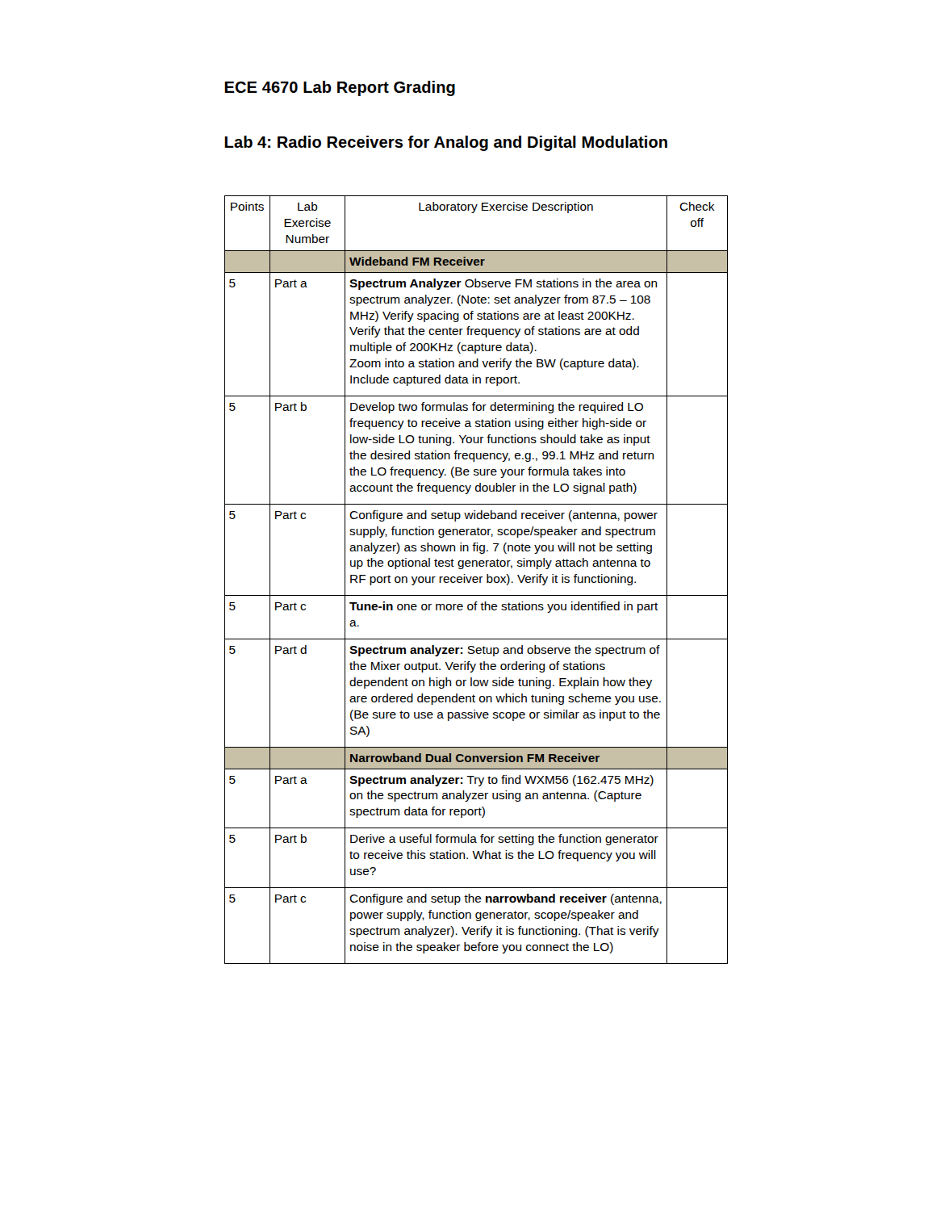ECE 4670 Lab Report Grading
Lab 4: Radio Receivers for Analog and Digital Modulation
| Points | Lab Exercise Number | Laboratory Exercise Description | Check off |
| --- | --- | --- | --- |
| | | Wideband FM Receiver | |
| 5 | Part a | Spectrum Analyzer Observe FM stations in the area on spectrum analyzer. (Note: set analyzer from 87.5 – 108 MHz) Verify spacing of stations are at least 200KHz. Verify that the center frequency of stations are at odd multiple of 200KHz (capture data). Zoom into a station and verify the BW (capture data). Include captured data in report. | |
| 5 | Part b | Develop two formulas for determining the required LO frequency to receive a station using either high-side or low-side LO tuning. Your functions should take as input the desired station frequency, e.g., 99.1 MHz and return the LO frequency. (Be sure your formula takes into account the frequency doubler in the LO signal path) | |
| 5 | Part c | Configure and setup wideband receiver (antenna, power supply, function generator, scope/speaker and spectrum analyzer) as shown in fig. 7 (note you will not be setting up the optional test generator, simply attach antenna to RF port on your receiver box). Verify it is functioning. | |
| 5 | Part c | Tune-in one or more of the stations you identified in part a. | |
| 5 | Part d | Spectrum analyzer: Setup and observe the spectrum of the Mixer output. Verify the ordering of stations dependent on high or low side tuning. Explain how they are ordered dependent on which tuning scheme you use. (Be sure to use a passive scope or similar as input to the SA) | |
| | | Narrowband Dual Conversion FM Receiver | |
| 5 | Part a | Spectrum analyzer: Try to find WXM56 (162.475 MHz) on the spectrum analyzer using an antenna. (Capture spectrum data for report) | |
| 5 | Part b | Derive a useful formula for setting the function generator to receive this station. What is the LO frequency you will use? | |
| 5 | Part c | Configure and setup the narrowband receiver (antenna, power supply, function generator, scope/speaker and spectrum analyzer). Verify it is functioning. (That is verify noise in the speaker before you connect the LO) | |